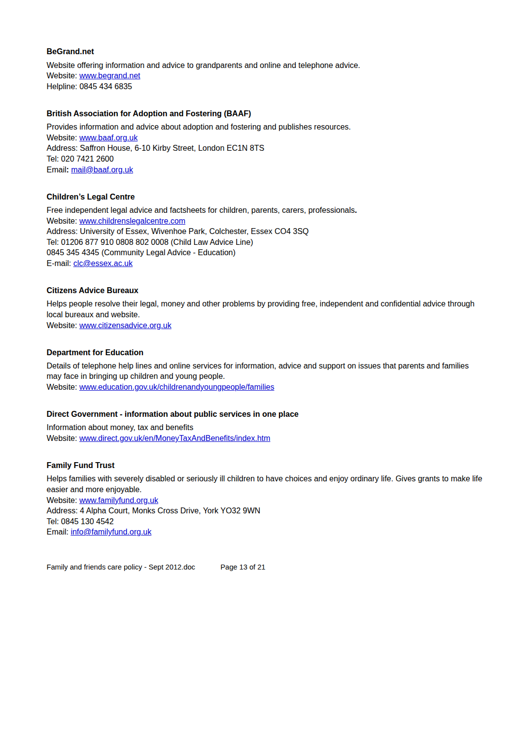BeGrand.net
Website offering information and advice to grandparents and online and telephone advice.
Website: www.begrand.net
Helpline: 0845 434 6835
British Association for Adoption and Fostering (BAAF)
Provides information and advice about adoption and fostering and publishes resources.
Website: www.baaf.org.uk
Address: Saffron House, 6-10 Kirby Street, London EC1N 8TS
Tel: 020 7421 2600
Email: mail@baaf.org.uk
Children’s Legal Centre
Free independent legal advice and factsheets for children, parents, carers, professionals.
Website: www.childrenslegalcentre.com
Address: University of Essex, Wivenhoe Park, Colchester, Essex CO4 3SQ
Tel: 01206 877 910 0808 802 0008 (Child Law Advice Line)
0845 345 4345 (Community Legal Advice - Education)
E-mail: clc@essex.ac.uk
Citizens Advice Bureaux
Helps people resolve their legal, money and other problems by providing free, independent and confidential advice through local bureaux and website.
Website: www.citizensadvice.org.uk
Department for Education
Details of telephone help lines and online services for information, advice and support on issues that parents and families may face in bringing up children and young people.
Website: www.education.gov.uk/childrenandyoungpeople/families
Direct Government - information about public services in one place
Information about money, tax and benefits
Website: www.direct.gov.uk/en/MoneyTaxAndBenefits/index.htm
Family Fund Trust
Helps families with severely disabled or seriously ill children to have choices and enjoy ordinary life. Gives grants to make life easier and more enjoyable.
Website: www.familyfund.org.uk
Address: 4 Alpha Court, Monks Cross Drive, York YO32 9WN
Tel: 0845 130 4542
Email: info@familyfund.org.uk
Family and friends care policy - Sept 2012.doc Page 13 of 21